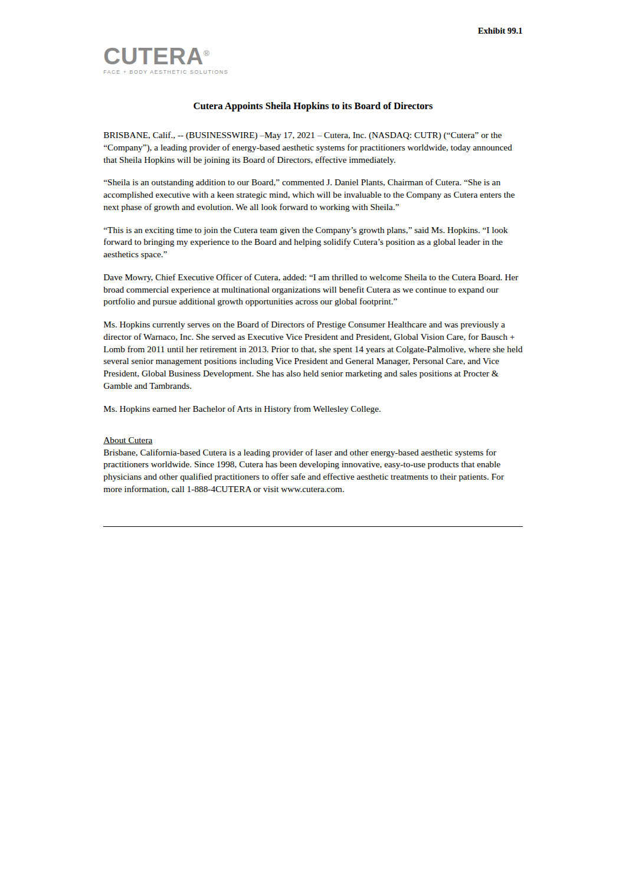Exhibit 99.1
CUTERA®
FACE + BODY AESTHETIC SOLUTIONS
Cutera Appoints Sheila Hopkins to its Board of Directors
BRISBANE, Calif., -- (BUSINESSWIRE) –May 17, 2021 – Cutera, Inc. (NASDAQ: CUTR) (“Cutera” or the “Company”), a leading provider of energy-based aesthetic systems for practitioners worldwide, today announced that Sheila Hopkins will be joining its Board of Directors, effective immediately.
“Sheila is an outstanding addition to our Board,” commented J. Daniel Plants, Chairman of Cutera. “She is an accomplished executive with a keen strategic mind, which will be invaluable to the Company as Cutera enters the next phase of growth and evolution. We all look forward to working with Sheila.”
“This is an exciting time to join the Cutera team given the Company’s growth plans,” said Ms. Hopkins. “I look forward to bringing my experience to the Board and helping solidify Cutera’s position as a global leader in the aesthetics space.”
Dave Mowry, Chief Executive Officer of Cutera, added: “I am thrilled to welcome Sheila to the Cutera Board. Her broad commercial experience at multinational organizations will benefit Cutera as we continue to expand our portfolio and pursue additional growth opportunities across our global footprint.”
Ms. Hopkins currently serves on the Board of Directors of Prestige Consumer Healthcare and was previously a director of Warnaco, Inc. She served as Executive Vice President and President, Global Vision Care, for Bausch + Lomb from 2011 until her retirement in 2013. Prior to that, she spent 14 years at Colgate-Palmolive, where she held several senior management positions including Vice President and General Manager, Personal Care, and Vice President, Global Business Development. She has also held senior marketing and sales positions at Procter & Gamble and Tambrands.
Ms. Hopkins earned her Bachelor of Arts in History from Wellesley College.
About Cutera
Brisbane, California-based Cutera is a leading provider of laser and other energy-based aesthetic systems for practitioners worldwide. Since 1998, Cutera has been developing innovative, easy-to-use products that enable physicians and other qualified practitioners to offer safe and effective aesthetic treatments to their patients. For more information, call 1-888-4CUTERA or visit www.cutera.com.